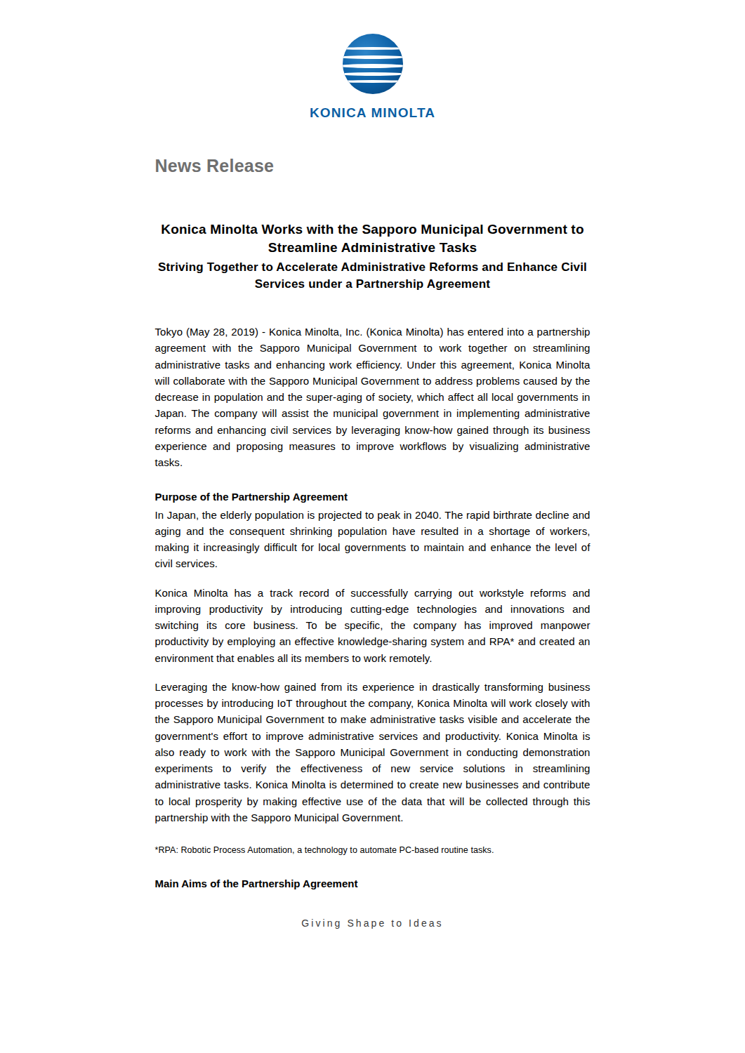KONICA MINOLTA
News Release
Konica Minolta Works with the Sapporo Municipal Government to Streamline Administrative Tasks Striving Together to Accelerate Administrative Reforms and Enhance Civil Services under a Partnership Agreement
Tokyo (May 28, 2019) - Konica Minolta, Inc. (Konica Minolta) has entered into a partnership agreement with the Sapporo Municipal Government to work together on streamlining administrative tasks and enhancing work efficiency. Under this agreement, Konica Minolta will collaborate with the Sapporo Municipal Government to address problems caused by the decrease in population and the super-aging of society, which affect all local governments in Japan. The company will assist the municipal government in implementing administrative reforms and enhancing civil services by leveraging know-how gained through its business experience and proposing measures to improve workflows by visualizing administrative tasks.
Purpose of the Partnership Agreement
In Japan, the elderly population is projected to peak in 2040. The rapid birthrate decline and aging and the consequent shrinking population have resulted in a shortage of workers, making it increasingly difficult for local governments to maintain and enhance the level of civil services.
Konica Minolta has a track record of successfully carrying out workstyle reforms and improving productivity by introducing cutting-edge technologies and innovations and switching its core business. To be specific, the company has improved manpower productivity by employing an effective knowledge-sharing system and RPA* and created an environment that enables all its members to work remotely.
Leveraging the know-how gained from its experience in drastically transforming business processes by introducing IoT throughout the company, Konica Minolta will work closely with the Sapporo Municipal Government to make administrative tasks visible and accelerate the government's effort to improve administrative services and productivity. Konica Minolta is also ready to work with the Sapporo Municipal Government in conducting demonstration experiments to verify the effectiveness of new service solutions in streamlining administrative tasks. Konica Minolta is determined to create new businesses and contribute to local prosperity by making effective use of the data that will be collected through this partnership with the Sapporo Municipal Government.
*RPA: Robotic Process Automation, a technology to automate PC-based routine tasks.
Main Aims of the Partnership Agreement
Giving Shape to Ideas